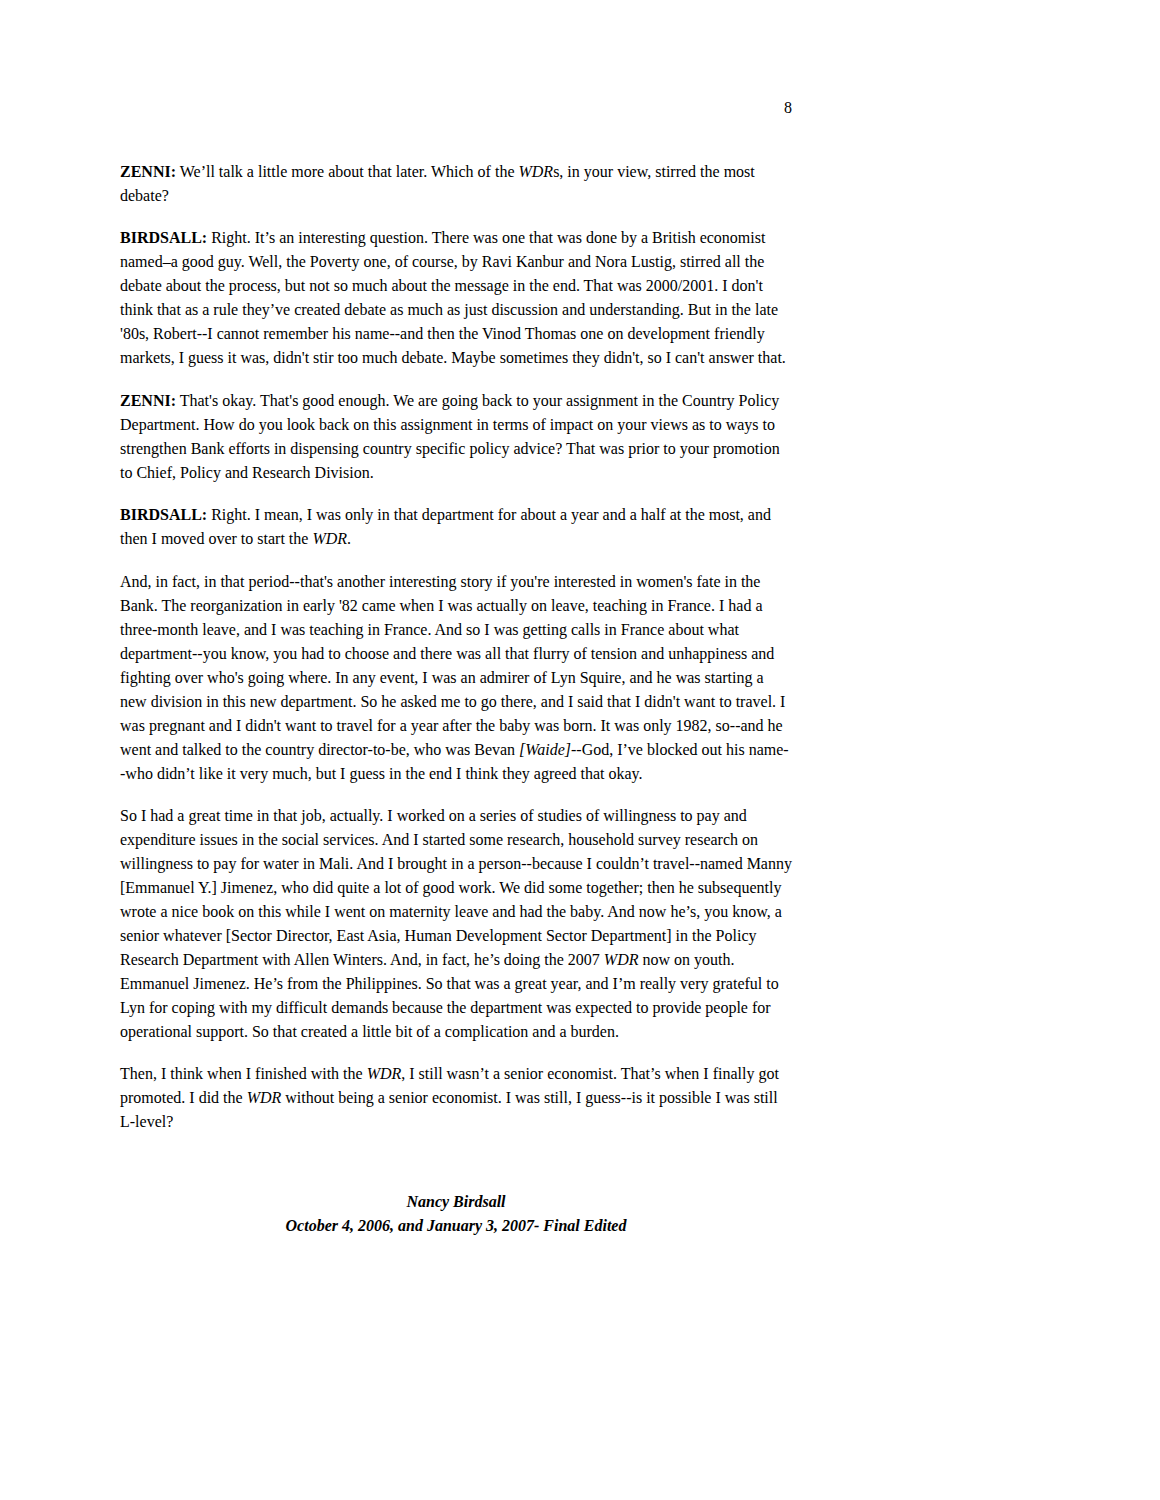8
ZENNI: We’ll talk a little more about that later. Which of the WDRs, in your view, stirred the most debate?
BIRDSALL: Right. It’s an interesting question. There was one that was done by a British economist named–a good guy. Well, the Poverty one, of course, by Ravi Kanbur and Nora Lustig, stirred all the debate about the process, but not so much about the message in the end. That was 2000/2001. I don't think that as a rule they’ve created debate as much as just discussion and understanding. But in the late '80s, Robert--I cannot remember his name--and then the Vinod Thomas one on development friendly markets, I guess it was, didn't stir too much debate. Maybe sometimes they didn't, so I can't answer that.
ZENNI: That's okay. That's good enough. We are going back to your assignment in the Country Policy Department. How do you look back on this assignment in terms of impact on your views as to ways to strengthen Bank efforts in dispensing country specific policy advice? That was prior to your promotion to Chief, Policy and Research Division.
BIRDSALL: Right. I mean, I was only in that department for about a year and a half at the most, and then I moved over to start the WDR.
And, in fact, in that period--that's another interesting story if you're interested in women's fate in the Bank. The reorganization in early '82 came when I was actually on leave, teaching in France. I had a three-month leave, and I was teaching in France. And so I was getting calls in France about what department--you know, you had to choose and there was all that flurry of tension and unhappiness and fighting over who's going where. In any event, I was an admirer of Lyn Squire, and he was starting a new division in this new department. So he asked me to go there, and I said that I didn't want to travel. I was pregnant and I didn't want to travel for a year after the baby was born. It was only 1982, so--and he went and talked to the country director-to-be, who was Bevan [Waide]--God, I’ve blocked out his name--who didn’t like it very much, but I guess in the end I think they agreed that okay.
So I had a great time in that job, actually. I worked on a series of studies of willingness to pay and expenditure issues in the social services. And I started some research, household survey research on willingness to pay for water in Mali. And I brought in a person--because I couldn’t travel--named Manny [Emmanuel Y.] Jimenez, who did quite a lot of good work. We did some together; then he subsequently wrote a nice book on this while I went on maternity leave and had the baby. And now he’s, you know, a senior whatever [Sector Director, East Asia, Human Development Sector Department] in the Policy Research Department with Allen Winters. And, in fact, he’s doing the 2007 WDR now on youth. Emmanuel Jimenez. He’s from the Philippines. So that was a great year, and I’m really very grateful to Lyn for coping with my difficult demands because the department was expected to provide people for operational support. So that created a little bit of a complication and a burden.
Then, I think when I finished with the WDR, I still wasn’t a senior economist. That’s when I finally got promoted. I did the WDR without being a senior economist. I was still, I guess--is it possible I was still L-level?
Nancy Birdsall October 4, 2006, and January 3, 2007- Final Edited